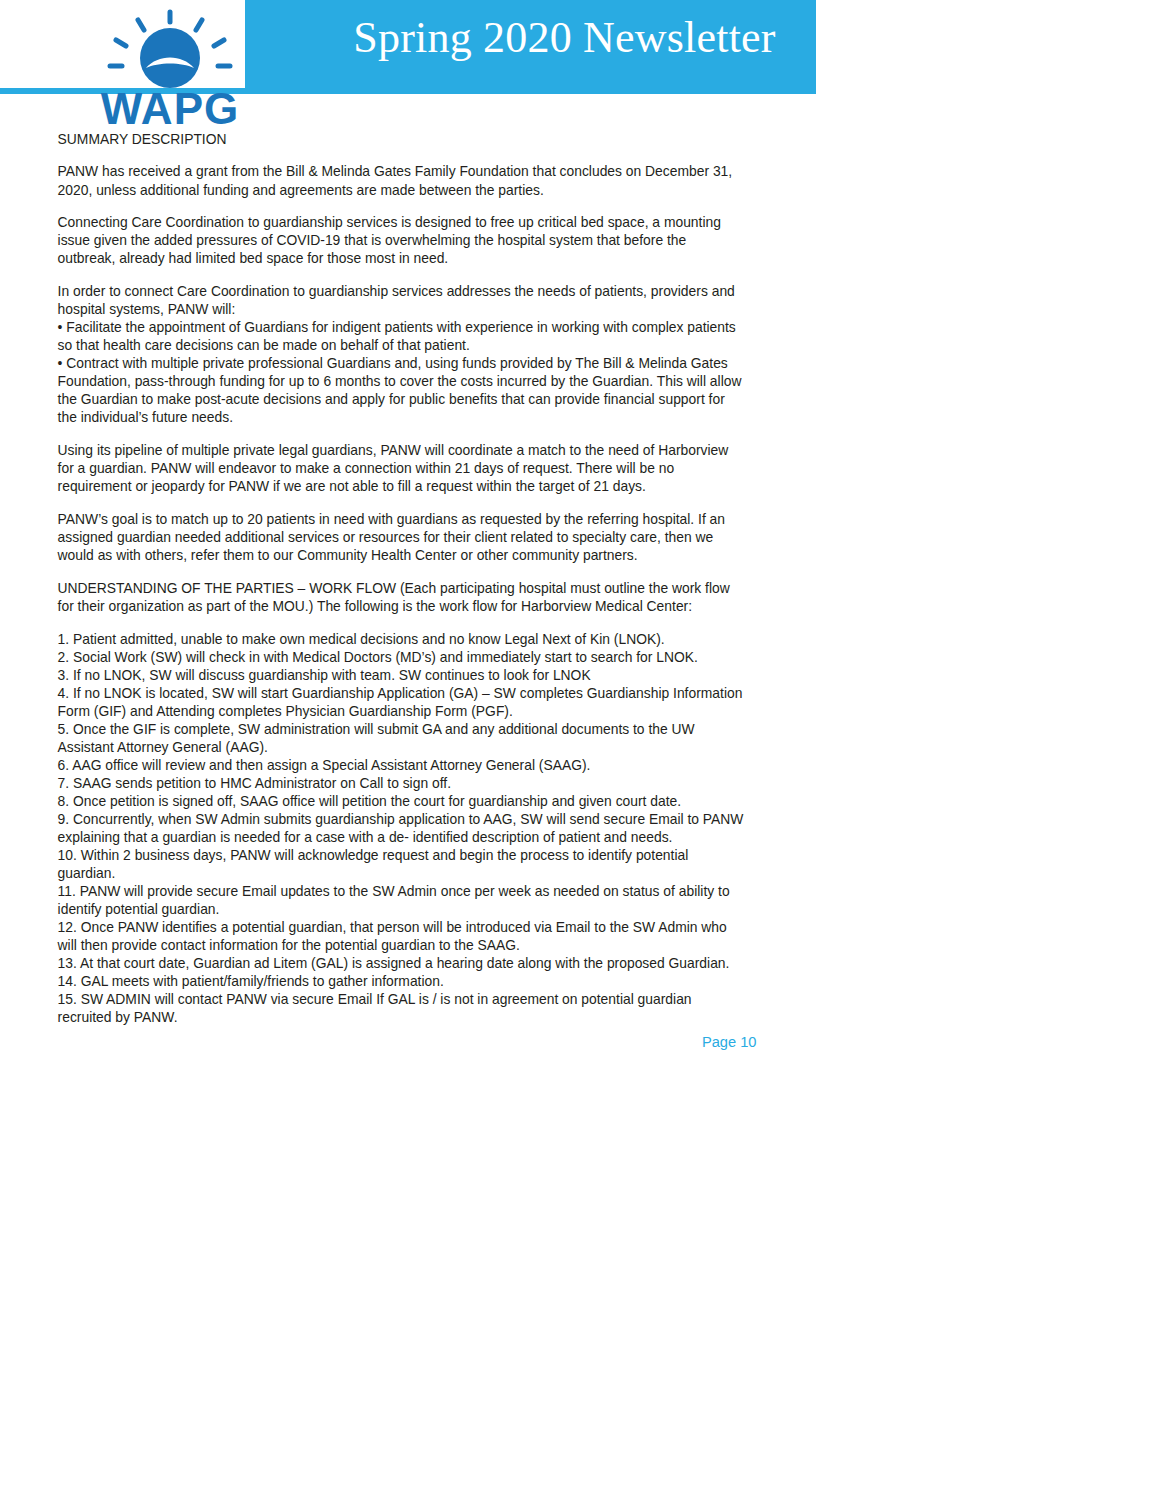Spring 2020 Newsletter
WAPG
SUMMARY DESCRIPTION
PANW has received a grant from the Bill & Melinda Gates Family Foundation that concludes on December 31, 2020, unless additional funding and agreements are made between the parties.
Connecting Care Coordination to guardianship services is designed to free up critical bed space, a mounting issue given the added pressures of COVID-19 that is overwhelming the hospital system that before the outbreak, already had limited bed space for those most in need.
In order to connect Care Coordination to guardianship services addresses the needs of patients, providers and hospital systems, PANW will:
• Facilitate the appointment of Guardians for indigent patients with experience in working with complex patients so that health care decisions can be made on behalf of that patient.
• Contract with multiple private professional Guardians and, using funds provided by The Bill & Melinda Gates Foundation, pass-through funding for up to 6 months to cover the costs incurred by the Guardian. This will allow the Guardian to make post-acute decisions and apply for public benefits that can provide financial support for the individual’s future needs.
Using its pipeline of multiple private legal guardians, PANW will coordinate a match to the need of Harborview for a guardian. PANW will endeavor to make a connection within 21 days of request. There will be no requirement or jeopardy for PANW if we are not able to fill a request within the target of 21 days.
PANW’s goal is to match up to 20 patients in need with guardians as requested by the referring hospital. If an assigned guardian needed additional services or resources for their client related to specialty care, then we would as with others, refer them to our Community Health Center or other community partners.
UNDERSTANDING OF THE PARTIES – WORK FLOW (Each participating hospital must outline the work flow for their organization as part of the MOU.) The following is the work flow for Harborview Medical Center:
1. Patient admitted, unable to make own medical decisions and no know Legal Next of Kin (LNOK).
2. Social Work (SW) will check in with Medical Doctors (MD’s) and immediately start to search for LNOK.
3. If no LNOK, SW will discuss guardianship with team. SW continues to look for LNOK
4. If no LNOK is located, SW will start Guardianship Application (GA) – SW completes Guardianship Information Form (GIF) and Attending completes Physician Guardianship Form (PGF).
5. Once the GIF is complete, SW administration will submit GA and any additional documents to the UW Assistant Attorney General (AAG).
6. AAG office will review and then assign a Special Assistant Attorney General (SAAG).
7. SAAG sends petition to HMC Administrator on Call to sign off.
8. Once petition is signed off, SAAG office will petition the court for guardianship and given court date.
9. Concurrently, when SW Admin submits guardianship application to AAG, SW will send secure Email to PANW explaining that a guardian is needed for a case with a de- identified description of patient and needs.
10. Within 2 business days, PANW will acknowledge request and begin the process to identify potential guardian.
11. PANW will provide secure Email updates to the SW Admin once per week as needed on status of ability to identify potential guardian.
12. Once PANW identifies a potential guardian, that person will be introduced via Email to the SW Admin who will then provide contact information for the potential guardian to the SAAG.
13. At that court date, Guardian ad Litem (GAL) is assigned a hearing date along with the proposed Guardian.
14. GAL meets with patient/family/friends to gather information.
15. SW ADMIN will contact PANW via secure Email If GAL is / is not in agreement on potential guardian recruited by PANW.
Page 10